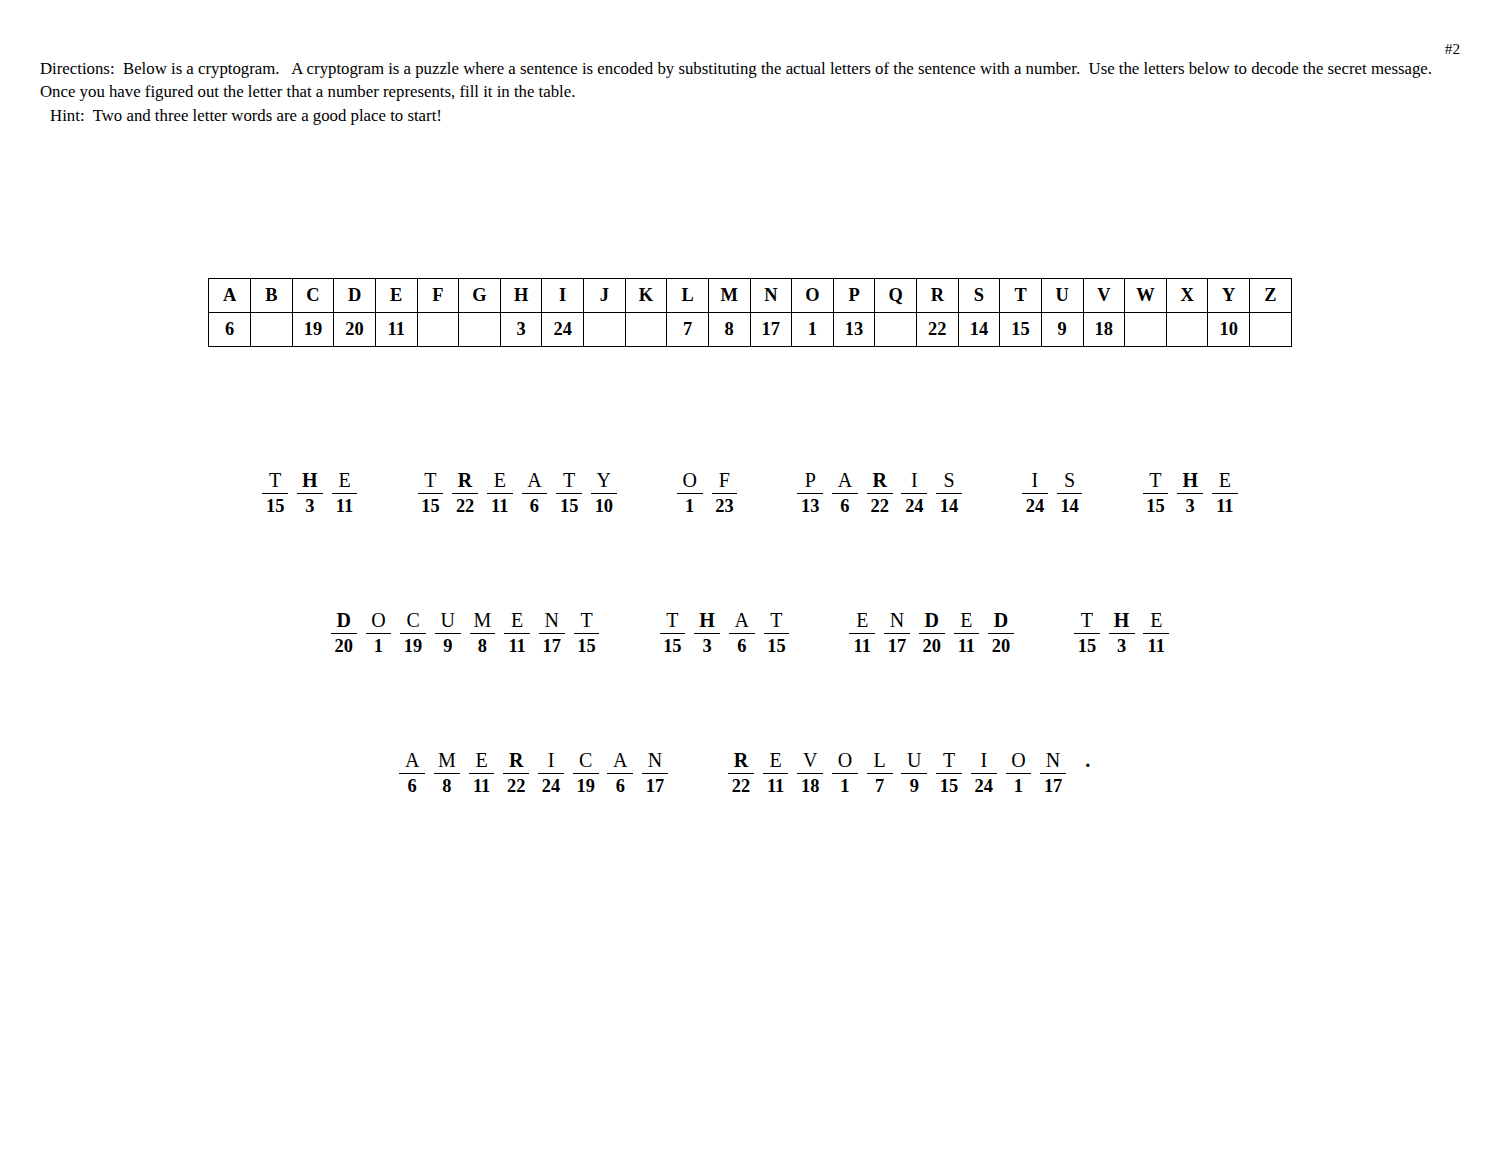#2
Directions: Below is a cryptogram. A cryptogram is a puzzle where a sentence is encoded by substituting the actual letters of the sentence with a number. Use the letters below to decode the secret message. Once you have figured out the letter that a number represents, fill it in the table. Hint: Two and three letter words are a good place to start!
| A | B | C | D | E | F | G | H | I | J | K | L | M | N | O | P | Q | R | S | T | U | V | W | X | Y | Z |
| --- | --- | --- | --- | --- | --- | --- | --- | --- | --- | --- | --- | --- | --- | --- | --- | --- | --- | --- | --- | --- | --- | --- | --- | --- | --- |
| 6 | | 19 | 20 | 11 | | | 3 | 24 | | | 7 | 8 | 17 | 1 | 13 | | 22 | 14 | 15 | 9 | 18 | | | 10 | |
T 15
H 3
E 11
T 15
R 22
E 11
A 6
T 15
Y 10
O 1
F 23
P 13
A 6
R 22
I 24
S 14
I 24
S 14
T 15
H 3
E 11
D 20
O 1
C 19
U 9
M 8
E 11
N 17
T 15
T 15
H 3
A 6
T 15
E 11
N 17
D 20
E 11
D 20
T 15
H 3
E 11
A 6
M 8
E 11
R 22
I 24
C 19
A 6
N 17
R 22
E 11
V 18
O 1
L 7
U 9
T 15
I 24
O 1
N 17
.